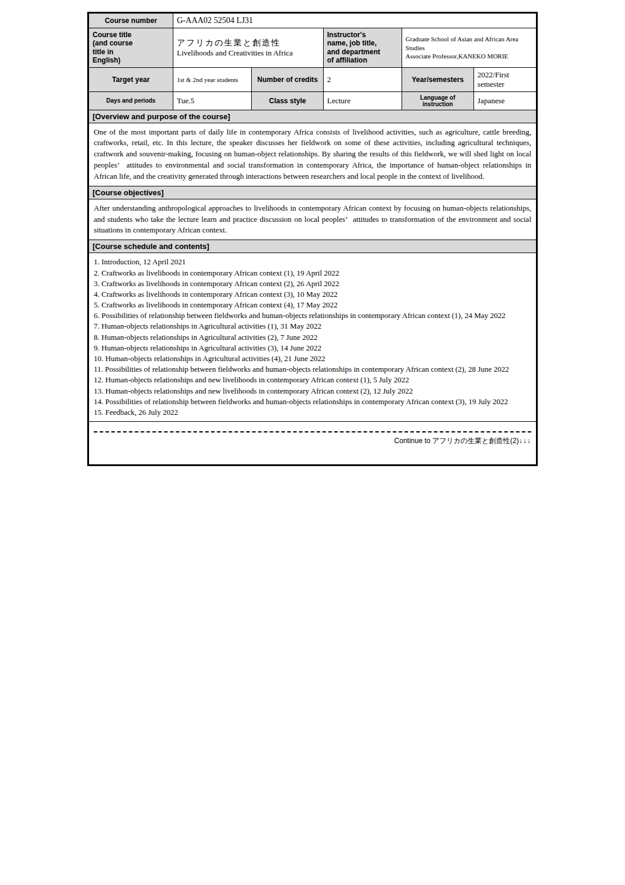| Course number | G-AAA02 52504 LJ31 |
| Course title (and course title in English) | アフリカの生業と創造性 Livelihoods and Creativities in Africa | Instructor's name, job title, and department of affiliation | Graduate School of Asian and African Area Studies Associate Professor,KANEKO MORIE |
| Target year | 1st & 2nd year students | Number of credits | 2 | Year/semesters | 2022/First semester |
| Days and periods | Tue.5 | Class style | Lecture | Language of instruction | Japanese |
[Overview and purpose of the course]
One of the most important parts of daily life in contemporary Africa consists of livelihood activities, such as agriculture, cattle breeding, craftworks, retail, etc. In this lecture, the speaker discusses her fieldwork on some of these activities, including agricultural techniques, craftwork and souvenir-making, focusing on human-object relationships. By sharing the results of this fieldwork, we will shed light on local peoples’ attitudes to environmental and social transformation in contemporary Africa, the importance of human-object relationships in African life, and the creativity generated through interactions between researchers and local people in the context of livelihood.
[Course objectives]
After understanding anthropological approaches to livelihoods in contemporary African context by focusing on human-objects relationships, and students who take the lecture learn and practice discussion on local peoples’ attitudes to transformation of the environment and social situations in contemporary African context.
[Course schedule and contents]
1. Introduction, 12 April 2021
2. Craftworks as livelihoods in contemporary African context (1), 19 April 2022
3. Craftworks as livelihoods in contemporary African context (2), 26 April 2022
4. Craftworks as livelihoods in contemporary African context (3), 10 May 2022
5. Craftworks as livelihoods in contemporary African context (4), 17 May 2022
6. Possibilities of relationship between fieldworks and human-objects relationships in contemporary African context (1), 24 May 2022
7. Human-objects relationships in Agricultural activities (1), 31 May 2022
8. Human-objects relationships in Agricultural activities (2), 7 June 2022
9. Human-objects relationships in Agricultural activities (3), 14 June 2022
10. Human-objects relationships in Agricultural activities (4), 21 June 2022
11. Possibilities of relationship between fieldworks and human-objects relationships in contemporary African context (2), 28 June 2022
12. Human-objects relationships and new livelihoods in contemporary African context (1), 5 July 2022
13. Human-objects relationships and new livelihoods in contemporary African context (2), 12 July 2022
14. Possibilities of relationship between fieldworks and human-objects relationships in contemporary African context (3), 19 July 2022
15. Feedback, 26 July 2022
Continue to アフリカの生業と創造性(2)↓↓↓